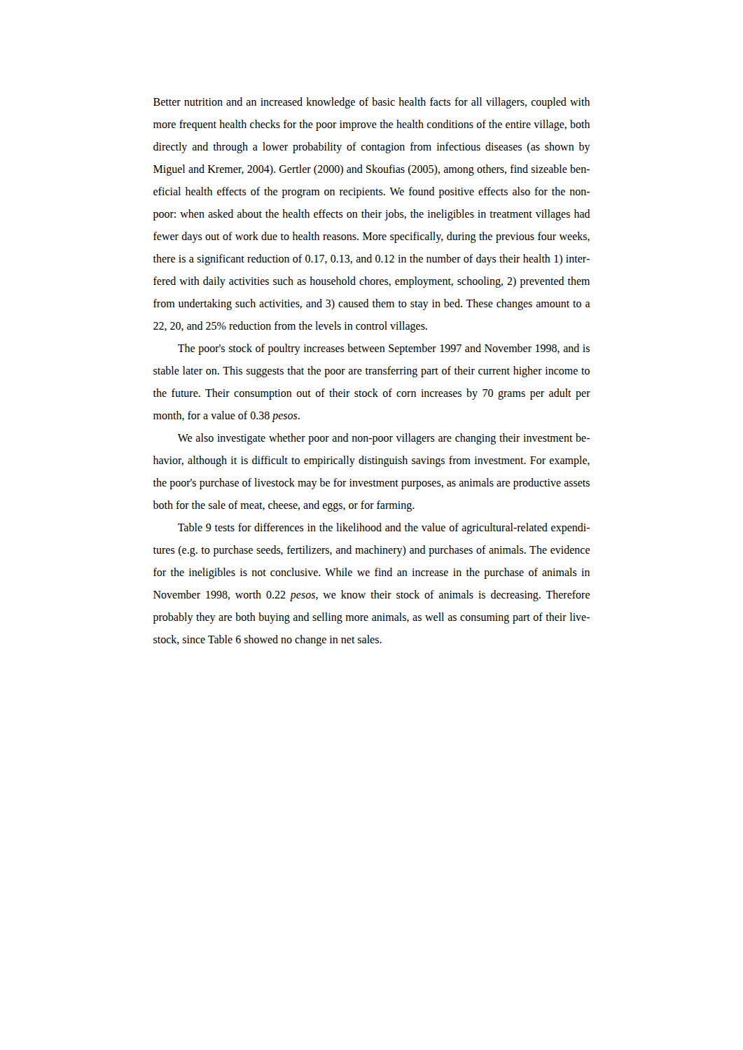Better nutrition and an increased knowledge of basic health facts for all villagers, coupled with more frequent health checks for the poor improve the health conditions of the entire village, both directly and through a lower probability of contagion from infectious diseases (as shown by Miguel and Kremer, 2004). Gertler (2000) and Skoufias (2005), among others, find sizeable beneficial health effects of the program on recipients. We found positive effects also for the non-poor: when asked about the health effects on their jobs, the ineligibles in treatment villages had fewer days out of work due to health reasons. More specifically, during the previous four weeks, there is a significant reduction of 0.17, 0.13, and 0.12 in the number of days their health 1) interfered with daily activities such as household chores, employment, schooling, 2) prevented them from undertaking such activities, and 3) caused them to stay in bed. These changes amount to a 22, 20, and 25% reduction from the levels in control villages.
The poor's stock of poultry increases between September 1997 and November 1998, and is stable later on. This suggests that the poor are transferring part of their current higher income to the future. Their consumption out of their stock of corn increases by 70 grams per adult per month, for a value of 0.38 pesos.
We also investigate whether poor and non-poor villagers are changing their investment behavior, although it is difficult to empirically distinguish savings from investment. For example, the poor's purchase of livestock may be for investment purposes, as animals are productive assets both for the sale of meat, cheese, and eggs, or for farming.
Table 9 tests for differences in the likelihood and the value of agricultural-related expenditures (e.g. to purchase seeds, fertilizers, and machinery) and purchases of animals. The evidence for the ineligibles is not conclusive. While we find an increase in the purchase of animals in November 1998, worth 0.22 pesos, we know their stock of animals is decreasing. Therefore probably they are both buying and selling more animals, as well as consuming part of their livestock, since Table 6 showed no change in net sales.